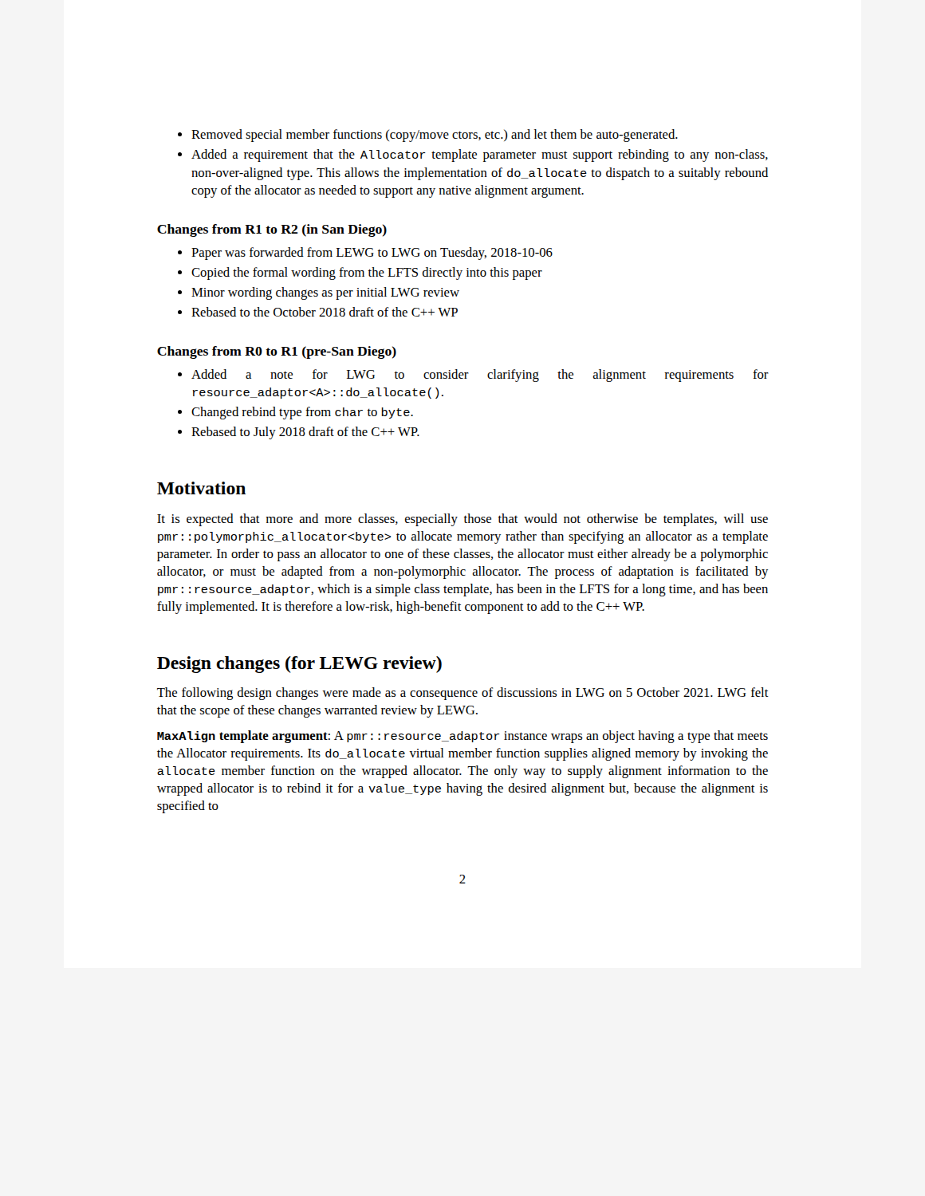Removed special member functions (copy/move ctors, etc.) and let them be auto-generated.
Added a requirement that the Allocator template parameter must support rebinding to any non-class, non-over-aligned type. This allows the implementation of do_allocate to dispatch to a suitably rebound copy of the allocator as needed to support any native alignment argument.
Changes from R1 to R2 (in San Diego)
Paper was forwarded from LEWG to LWG on Tuesday, 2018-10-06
Copied the formal wording from the LFTS directly into this paper
Minor wording changes as per initial LWG review
Rebased to the October 2018 draft of the C++ WP
Changes from R0 to R1 (pre-San Diego)
Added a note for LWG to consider clarifying the alignment requirements for resource_adaptor<A>::do_allocate().
Changed rebind type from char to byte.
Rebased to July 2018 draft of the C++ WP.
Motivation
It is expected that more and more classes, especially those that would not otherwise be templates, will use pmr::polymorphic_allocator<byte> to allocate memory rather than specifying an allocator as a template parameter. In order to pass an allocator to one of these classes, the allocator must either already be a polymorphic allocator, or must be adapted from a non-polymorphic allocator. The process of adaptation is facilitated by pmr::resource_adaptor, which is a simple class template, has been in the LFTS for a long time, and has been fully implemented. It is therefore a low-risk, high-benefit component to add to the C++ WP.
Design changes (for LEWG review)
The following design changes were made as a consequence of discussions in LWG on 5 October 2021. LWG felt that the scope of these changes warranted review by LEWG.
MaxAlign template argument: A pmr::resource_adaptor instance wraps an object having a type that meets the Allocator requirements. Its do_allocate virtual member function supplies aligned memory by invoking the allocate member function on the wrapped allocator. The only way to supply alignment information to the wrapped allocator is to rebind it for a value_type having the desired alignment but, because the alignment is specified to
2